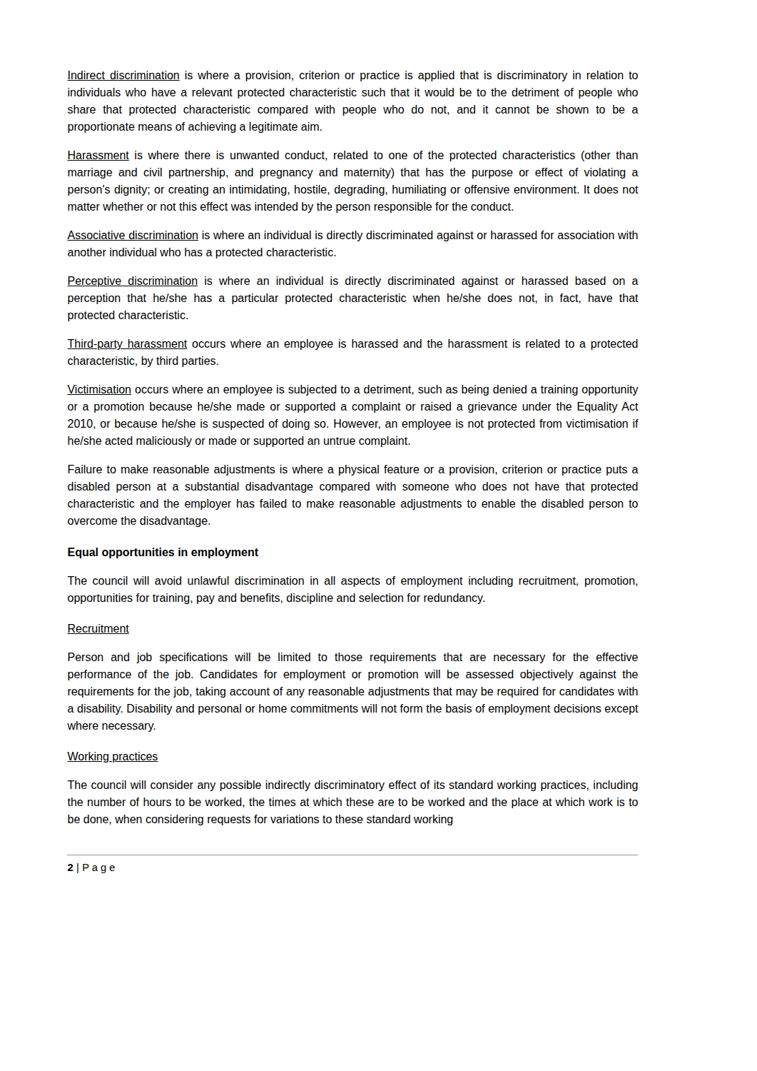Indirect discrimination is where a provision, criterion or practice is applied that is discriminatory in relation to individuals who have a relevant protected characteristic such that it would be to the detriment of people who share that protected characteristic compared with people who do not, and it cannot be shown to be a proportionate means of achieving a legitimate aim.
Harassment is where there is unwanted conduct, related to one of the protected characteristics (other than marriage and civil partnership, and pregnancy and maternity) that has the purpose or effect of violating a person's dignity; or creating an intimidating, hostile, degrading, humiliating or offensive environment. It does not matter whether or not this effect was intended by the person responsible for the conduct.
Associative discrimination is where an individual is directly discriminated against or harassed for association with another individual who has a protected characteristic.
Perceptive discrimination is where an individual is directly discriminated against or harassed based on a perception that he/she has a particular protected characteristic when he/she does not, in fact, have that protected characteristic.
Third-party harassment occurs where an employee is harassed and the harassment is related to a protected characteristic, by third parties.
Victimisation occurs where an employee is subjected to a detriment, such as being denied a training opportunity or a promotion because he/she made or supported a complaint or raised a grievance under the Equality Act 2010, or because he/she is suspected of doing so. However, an employee is not protected from victimisation if he/she acted maliciously or made or supported an untrue complaint.
Failure to make reasonable adjustments is where a physical feature or a provision, criterion or practice puts a disabled person at a substantial disadvantage compared with someone who does not have that protected characteristic and the employer has failed to make reasonable adjustments to enable the disabled person to overcome the disadvantage.
Equal opportunities in employment
The council will avoid unlawful discrimination in all aspects of employment including recruitment, promotion, opportunities for training, pay and benefits, discipline and selection for redundancy.
Recruitment
Person and job specifications will be limited to those requirements that are necessary for the effective performance of the job. Candidates for employment or promotion will be assessed objectively against the requirements for the job, taking account of any reasonable adjustments that may be required for candidates with a disability. Disability and personal or home commitments will not form the basis of employment decisions except where necessary.
Working practices
The council will consider any possible indirectly discriminatory effect of its standard working practices, including the number of hours to be worked, the times at which these are to be worked and the place at which work is to be done, when considering requests for variations to these standard working
2|P a g e